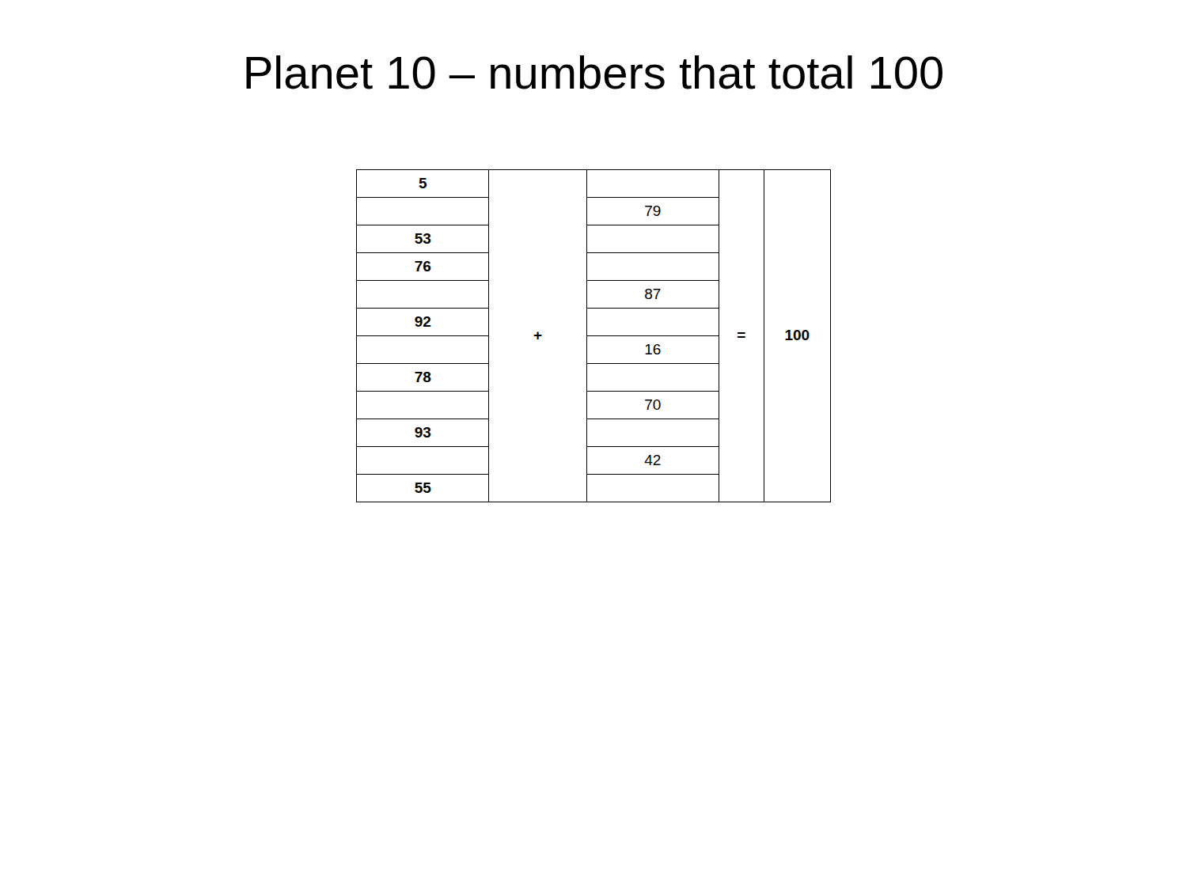Planet 10 – numbers that total 100
| 5 | + | | = | 100 |
| | 79 |
| 53 | |
| 76 | |
| | 87 |
| 92 | |
| | 16 |
| 78 | |
| | 70 |
| 93 | |
| | 42 |
| 55 | |